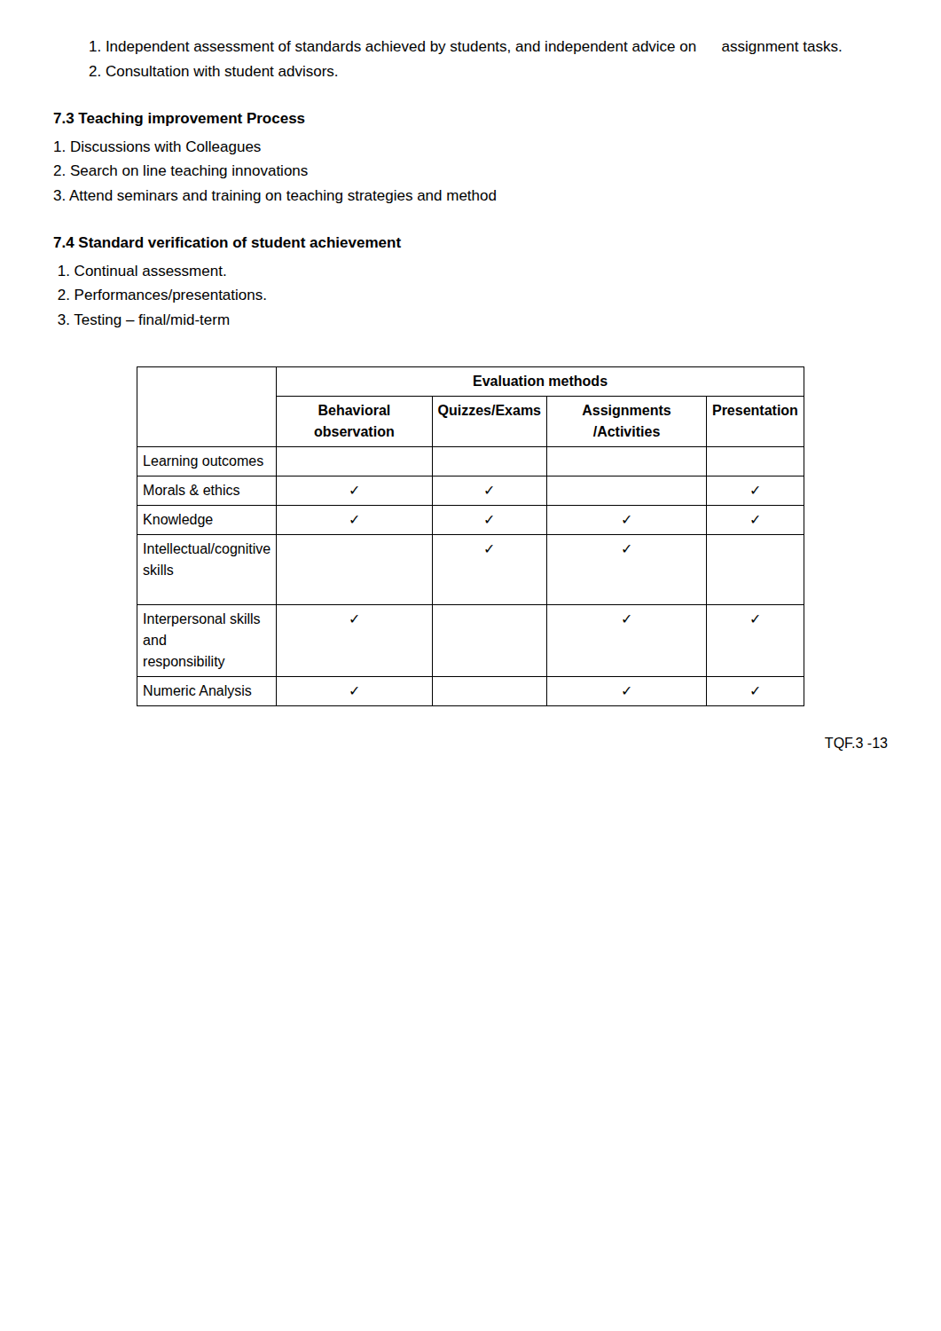1. Independent assessment of standards achieved by students, and independent advice on assignment tasks.
2. Consultation with student advisors.
7.3 Teaching improvement Process
1. Discussions with Colleagues
2. Search on line teaching innovations
3. Attend seminars and training on teaching strategies and method
7.4 Standard verification of student achievement
1. Continual assessment.
2. Performances/presentations.
3. Testing – final/mid-term
| | Evaluation methods |
| --- | --- |
| Behavioral observation | Quizzes/Exams | Assignments /Activities | Presentation |
| Learning outcomes | | | | |
| Morals & ethics | ✓ | ✓ | | ✓ |
| Knowledge | ✓ | ✓ | ✓ | ✓ |
| Intellectual/cognitive skills | | ✓ | ✓ | |
| Interpersonal skills and responsibility | ✓ | | ✓ | ✓ |
| Numeric Analysis | ✓ | | ✓ | ✓ |
TQF.3 -13